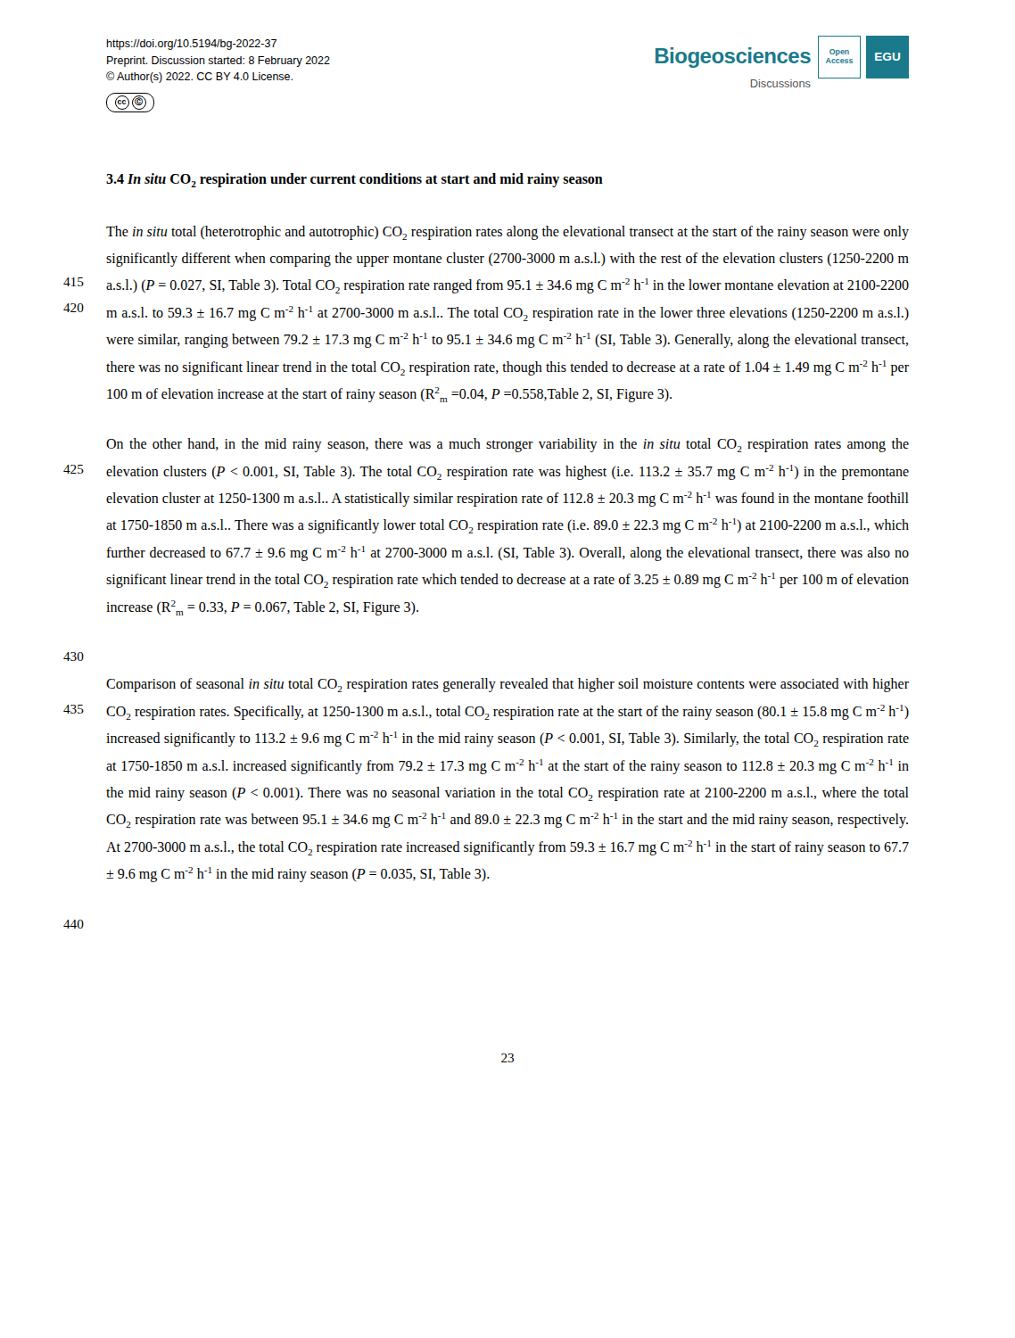https://doi.org/10.5194/bg-2022-37
Preprint. Discussion started: 8 February 2022
© Author(s) 2022. CC BY 4.0 License.
ccⒸ
Biogeosciences
Discussions
Open
Access
EGU
3.4 In situ CO2 respiration under current conditions at start and mid rainy season
415 420
The in situ total (heterotrophic and autotrophic) CO2 respiration rates along the elevational transect at the start of the rainy season were only significantly different when comparing the upper montane cluster (2700-3000 m a.s.l.) with the rest of the elevation clusters (1250-2200 m a.s.l.) (P = 0.027, SI, Table 3). Total CO2 respiration rate ranged from 95.1 ± 34.6 mg C m-2 h-1 in the lower montane elevation at 2100-2200 m a.s.l. to 59.3 ± 16.7 mg C m-2 h-1 at 2700-3000 m a.s.l.. The total CO2 respiration rate in the lower three elevations (1250-2200 m a.s.l.) were similar, ranging between 79.2 ± 17.3 mg C m-2 h-1 to 95.1 ± 34.6 mg C m-2 h-1 (SI, Table 3). Generally, along the elevational transect, there was no significant linear trend in the total CO2 respiration rate, though this tended to decrease at a rate of 1.04 ± 1.49 mg C m-2 h-1 per 100 m of elevation increase at the start of rainy season (R2m =0.04, P =0.558,Table 2, SI, Figure 3).
425
On the other hand, in the mid rainy season, there was a much stronger variability in the in situ total CO2 respiration rates among the elevation clusters (P < 0.001, SI, Table 3). The total CO2 respiration rate was highest (i.e. 113.2 ± 35.7 mg C m-2 h-1) in the premontane elevation cluster at 1250-1300 m a.s.l.. A statistically similar respiration rate of 112.8 ± 20.3 mg C m-2 h-1 was found in the montane foothill at 1750-1850 m a.s.l.. There was a significantly lower total CO2 respiration rate (i.e. 89.0 ± 22.3 mg C m-2 h-1) at 2100-2200 m a.s.l., which further decreased to 67.7 ± 9.6 mg C m-2 h-1 at 2700-3000 m a.s.l. (SI, Table 3). Overall, along the elevational transect, there was also no significant linear trend in the total CO2 respiration rate which tended to decrease at a rate of 3.25 ± 0.89 mg C m-2 h-1 per 100 m of elevation increase (R2m = 0.33, P = 0.067, Table 2, SI, Figure 3).
430
435
Comparison of seasonal in situ total CO2 respiration rates generally revealed that higher soil moisture contents were associated with higher CO2 respiration rates. Specifically, at 1250-1300 m a.s.l., total CO2 respiration rate at the start of the rainy season (80.1 ± 15.8 mg C m-2 h-1) increased significantly to 113.2 ± 9.6 mg C m-2 h-1 in the mid rainy season (P < 0.001, SI, Table 3). Similarly, the total CO2 respiration rate at 1750-1850 m a.s.l. increased significantly from 79.2 ± 17.3 mg C m-2 h-1 at the start of the rainy season to 112.8 ± 20.3 mg C m-2 h-1 in the mid rainy season (P < 0.001). There was no seasonal variation in the total CO2 respiration rate at 2100-2200 m a.s.l., where the total CO2 respiration rate was between 95.1 ± 34.6 mg C m-2 h-1 and 89.0 ± 22.3 mg C m-2 h-1 in the start and the mid rainy season, respectively. At 2700-3000 m a.s.l., the total CO2 respiration rate increased significantly from 59.3 ± 16.7 mg C m-2 h-1 in the start of rainy season to 67.7 ± 9.6 mg C m-2 h-1 in the mid rainy season (P = 0.035, SI, Table 3).
440
23